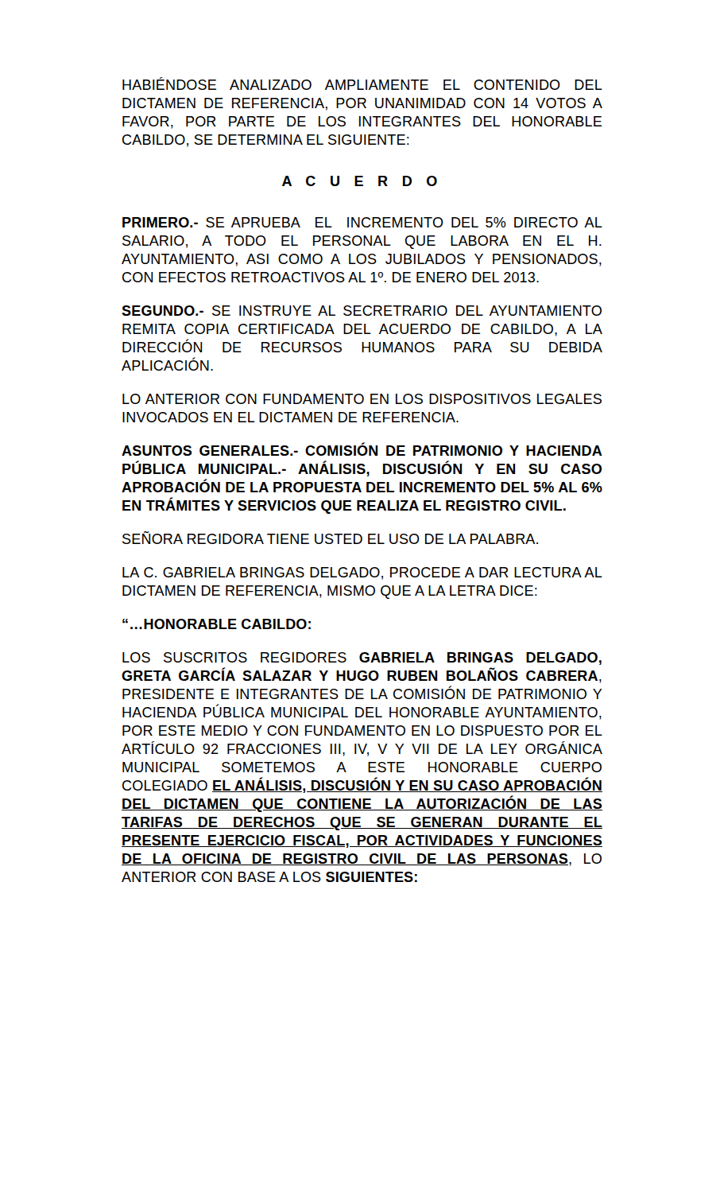HABIÉNDOSE ANALIZADO AMPLIAMENTE EL CONTENIDO DEL DICTAMEN DE REFERENCIA, POR UNANIMIDAD CON 14 VOTOS A FAVOR, POR PARTE DE LOS INTEGRANTES DEL HONORABLE CABILDO, SE DETERMINA EL SIGUIENTE:
A C U E R D O
PRIMERO.- SE APRUEBA EL INCREMENTO DEL 5% DIRECTO AL SALARIO, A TODO EL PERSONAL QUE LABORA EN EL H. AYUNTAMIENTO, ASI COMO A LOS JUBILADOS Y PENSIONADOS, CON EFECTOS RETROACTIVOS AL 1º. DE ENERO DEL 2013.
SEGUNDO.- SE INSTRUYE AL SECRETRARIO DEL AYUNTAMIENTO REMITA COPIA CERTIFICADA DEL ACUERDO DE CABILDO, A LA DIRECCIÓN DE RECURSOS HUMANOS PARA SU DEBIDA APLICACIÓN.
LO ANTERIOR CON FUNDAMENTO EN LOS DISPOSITIVOS LEGALES INVOCADOS EN EL DICTAMEN DE REFERENCIA.
ASUNTOS GENERALES.- COMISIÓN DE PATRIMONIO Y HACIENDA PÚBLICA MUNICIPAL.- ANÁLISIS, DISCUSIÓN Y EN SU CASO APROBACIÓN DE LA PROPUESTA DEL INCREMENTO DEL 5% AL 6% EN TRÁMITES Y SERVICIOS QUE REALIZA EL REGISTRO CIVIL.
SEÑORA REGIDORA TIENE USTED EL USO DE LA PALABRA.
LA C. GABRIELA BRINGAS DELGADO, PROCEDE A DAR LECTURA AL DICTAMEN DE REFERENCIA, MISMO QUE A LA LETRA DICE:
“…HONORABLE CABILDO:
LOS SUSCRITOS REGIDORES GABRIELA BRINGAS DELGADO, GRETA GARCÍA SALAZAR Y HUGO RUBEN BOLAÑOS CABRERA, PRESIDENTE E INTEGRANTES DE LA COMISIÓN DE PATRIMONIO Y HACIENDA PÚBLICA MUNICIPAL DEL HONORABLE AYUNTAMIENTO, POR ESTE MEDIO Y CON FUNDAMENTO EN LO DISPUESTO POR EL ARTÍCULO 92 FRACCIONES III, IV, V Y VII DE LA LEY ORGÁNICA MUNICIPAL SOMETEMOS A ESTE HONORABLE CUERPO COLEGIADO EL ANÁLISIS, DISCUSIÓN Y EN SU CASO APROBACIÓN DEL DICTAMEN QUE CONTIENE LA AUTORIZACIÓN DE LAS TARIFAS DE DERECHOS QUE SE GENERAN DURANTE EL PRESENTE EJERCICIO FISCAL, POR ACTIVIDADES Y FUNCIONES DE LA OFICINA DE REGISTRO CIVIL DE LAS PERSONAS, LO ANTERIOR CON BASE A LOS SIGUIENTES: